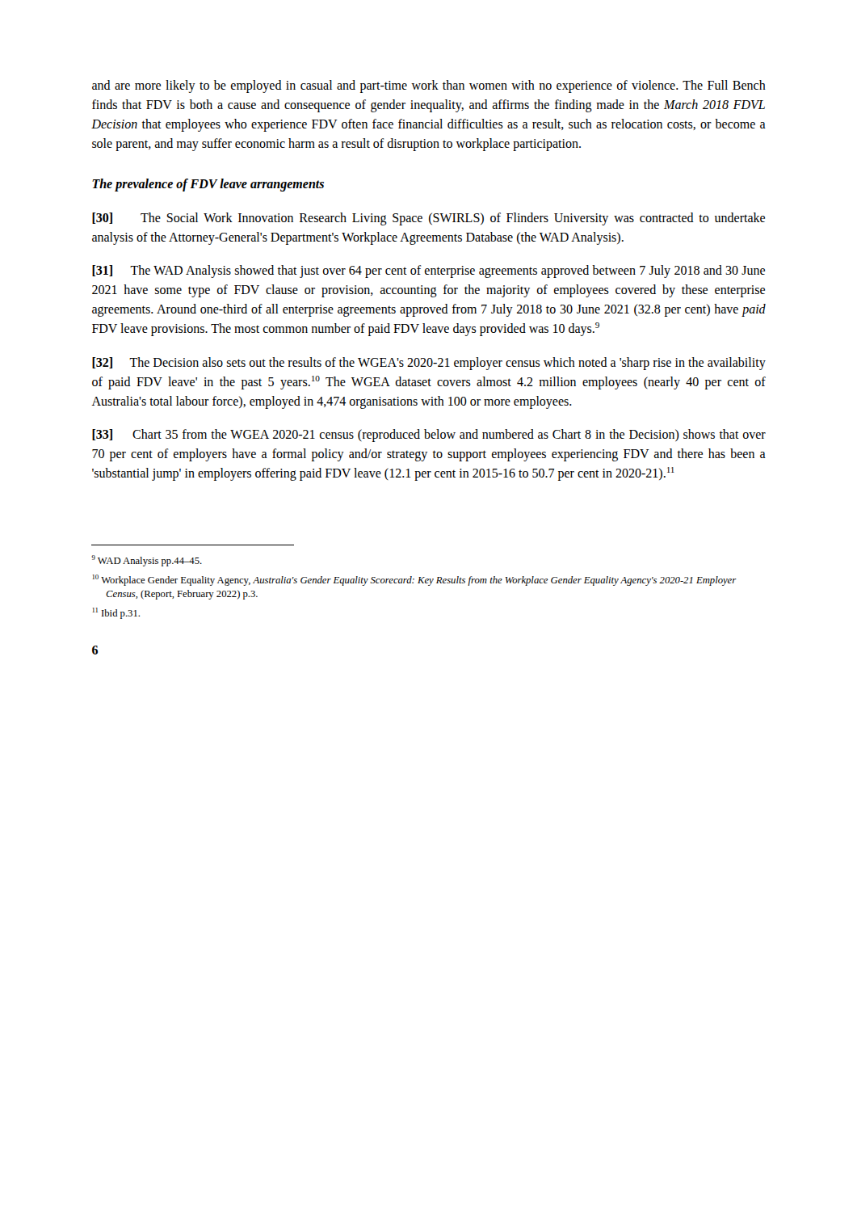and are more likely to be employed in casual and part-time work than women with no experience of violence. The Full Bench finds that FDV is both a cause and consequence of gender inequality, and affirms the finding made in the March 2018 FDVL Decision that employees who experience FDV often face financial difficulties as a result, such as relocation costs, or become a sole parent, and may suffer economic harm as a result of disruption to workplace participation.
The prevalence of FDV leave arrangements
[30] The Social Work Innovation Research Living Space (SWIRLS) of Flinders University was contracted to undertake analysis of the Attorney-General's Department's Workplace Agreements Database (the WAD Analysis).
[31] The WAD Analysis showed that just over 64 per cent of enterprise agreements approved between 7 July 2018 and 30 June 2021 have some type of FDV clause or provision, accounting for the majority of employees covered by these enterprise agreements. Around one-third of all enterprise agreements approved from 7 July 2018 to 30 June 2021 (32.8 per cent) have paid FDV leave provisions. The most common number of paid FDV leave days provided was 10 days.9
[32] The Decision also sets out the results of the WGEA's 2020-21 employer census which noted a 'sharp rise in the availability of paid FDV leave' in the past 5 years.10 The WGEA dataset covers almost 4.2 million employees (nearly 40 per cent of Australia's total labour force), employed in 4,474 organisations with 100 or more employees.
[33] Chart 35 from the WGEA 2020-21 census (reproduced below and numbered as Chart 8 in the Decision) shows that over 70 per cent of employers have a formal policy and/or strategy to support employees experiencing FDV and there has been a 'substantial jump' in employers offering paid FDV leave (12.1 per cent in 2015-16 to 50.7 per cent in 2020-21).11
9 WAD Analysis pp.44–45.
10 Workplace Gender Equality Agency, Australia's Gender Equality Scorecard: Key Results from the Workplace Gender Equality Agency's 2020-21 Employer Census, (Report, February 2022) p.3.
11 Ibid p.31.
6